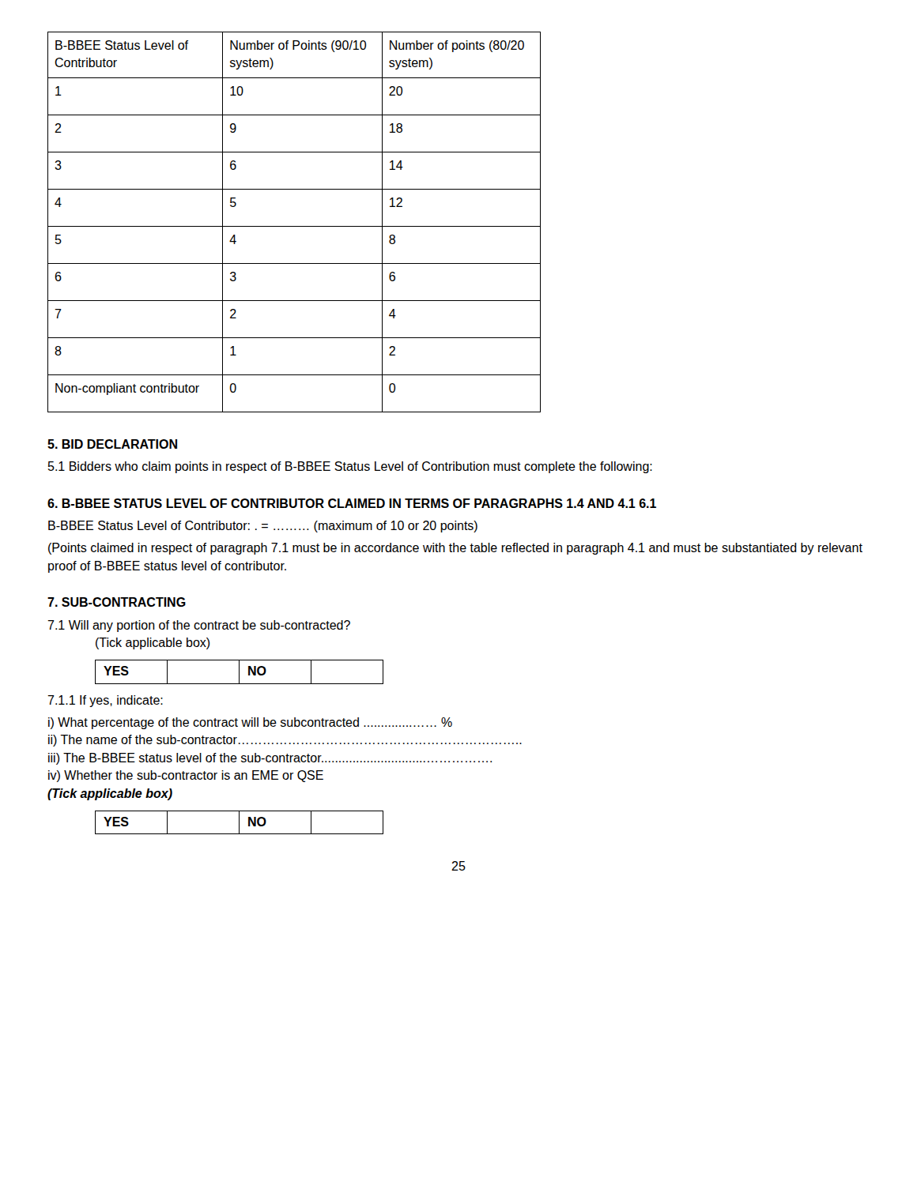| B-BBEE Status Level of Contributor | Number of Points (90/10 system) | Number of points (80/20 system) |
| --- | --- | --- |
| 1 | 10 | 20 |
| 2 | 9 | 18 |
| 3 | 6 | 14 |
| 4 | 5 | 12 |
| 5 | 4 | 8 |
| 6 | 3 | 6 |
| 7 | 2 | 4 |
| 8 | 1 | 2 |
| Non-compliant contributor | 0 | 0 |
5. BID DECLARATION
5.1 Bidders who claim points in respect of B-BBEE Status Level of Contribution must complete the following:
6. B-BBEE STATUS LEVEL OF CONTRIBUTOR CLAIMED IN TERMS OF PARAGRAPHS 1.4 AND 4.1 6.1
B-BBEE Status Level of Contributor: . = ……… (maximum of 10 or 20 points)
(Points claimed in respect of paragraph 7.1 must be in accordance with the table reflected in paragraph 4.1 and must be substantiated by relevant proof of B-BBEE status level of contributor.
7. SUB-CONTRACTING
7.1 Will any portion of the contract be sub-contracted?
(Tick applicable box)
| YES | | NO | |
7.1.1 If yes, indicate:
i) What percentage of the contract will be subcontracted ..............…… %
ii) The name of the sub-contractor…………………………………………………………..
iii) The B-BBEE status level of the sub-contractor..............................…………….
iv) Whether the sub-contractor is an EME or QSE
(Tick applicable box)
| YES | | NO | |
25